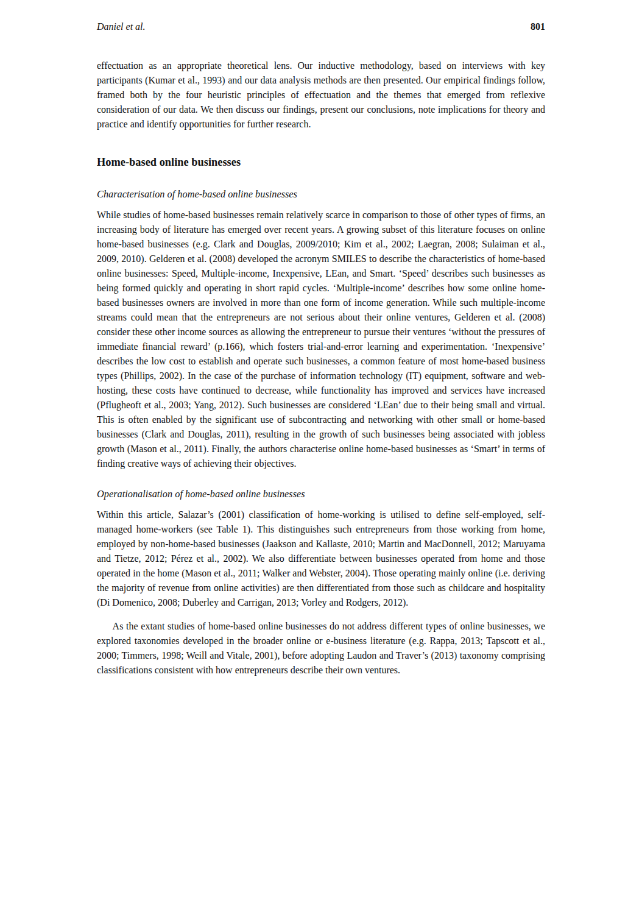Daniel et al. 801
effectuation as an appropriate theoretical lens. Our inductive methodology, based on interviews with key participants (Kumar et al., 1993) and our data analysis methods are then presented. Our empirical findings follow, framed both by the four heuristic principles of effectuation and the themes that emerged from reflexive consideration of our data. We then discuss our findings, present our conclusions, note implications for theory and practice and identify opportunities for further research.
Home-based online businesses
Characterisation of home-based online businesses
While studies of home-based businesses remain relatively scarce in comparison to those of other types of firms, an increasing body of literature has emerged over recent years. A growing subset of this literature focuses on online home-based businesses (e.g. Clark and Douglas, 2009/2010; Kim et al., 2002; Laegran, 2008; Sulaiman et al., 2009, 2010). Gelderen et al. (2008) developed the acronym SMILES to describe the characteristics of home-based online businesses: Speed, Multiple-income, Inexpensive, LEan, and Smart. ‘Speed’ describes such businesses as being formed quickly and operating in short rapid cycles. ‘Multiple-income’ describes how some online home-based businesses owners are involved in more than one form of income generation. While such multiple-income streams could mean that the entrepreneurs are not serious about their online ventures, Gelderen et al. (2008) consider these other income sources as allowing the entrepreneur to pursue their ventures ‘without the pressures of immediate financial reward’ (p.166), which fosters trial-and-error learning and experimentation. ‘Inexpensive’ describes the low cost to establish and operate such businesses, a common feature of most home-based business types (Phillips, 2002). In the case of the purchase of information technology (IT) equipment, software and web-hosting, these costs have continued to decrease, while functionality has improved and services have increased (Pflugheoft et al., 2003; Yang, 2012). Such businesses are considered ‘LEan’ due to their being small and virtual. This is often enabled by the significant use of subcontracting and networking with other small or home-based businesses (Clark and Douglas, 2011), resulting in the growth of such businesses being associated with jobless growth (Mason et al., 2011). Finally, the authors characterise online home-based businesses as ‘Smart’ in terms of finding creative ways of achieving their objectives.
Operationalisation of home-based online businesses
Within this article, Salazar’s (2001) classification of home-working is utilised to define self-employed, self-managed home-workers (see Table 1). This distinguishes such entrepreneurs from those working from home, employed by non-home-based businesses (Jaakson and Kallaste, 2010; Martin and MacDonnell, 2012; Maruyama and Tietze, 2012; Pérez et al., 2002). We also differentiate between businesses operated from home and those operated in the home (Mason et al., 2011; Walker and Webster, 2004). Those operating mainly online (i.e. deriving the majority of revenue from online activities) are then differentiated from those such as childcare and hospitality (Di Domenico, 2008; Duberley and Carrigan, 2013; Vorley and Rodgers, 2012).
As the extant studies of home-based online businesses do not address different types of online businesses, we explored taxonomies developed in the broader online or e-business literature (e.g. Rappa, 2013; Tapscott et al., 2000; Timmers, 1998; Weill and Vitale, 2001), before adopting Laudon and Traver’s (2013) taxonomy comprising classifications consistent with how entrepreneurs describe their own ventures.